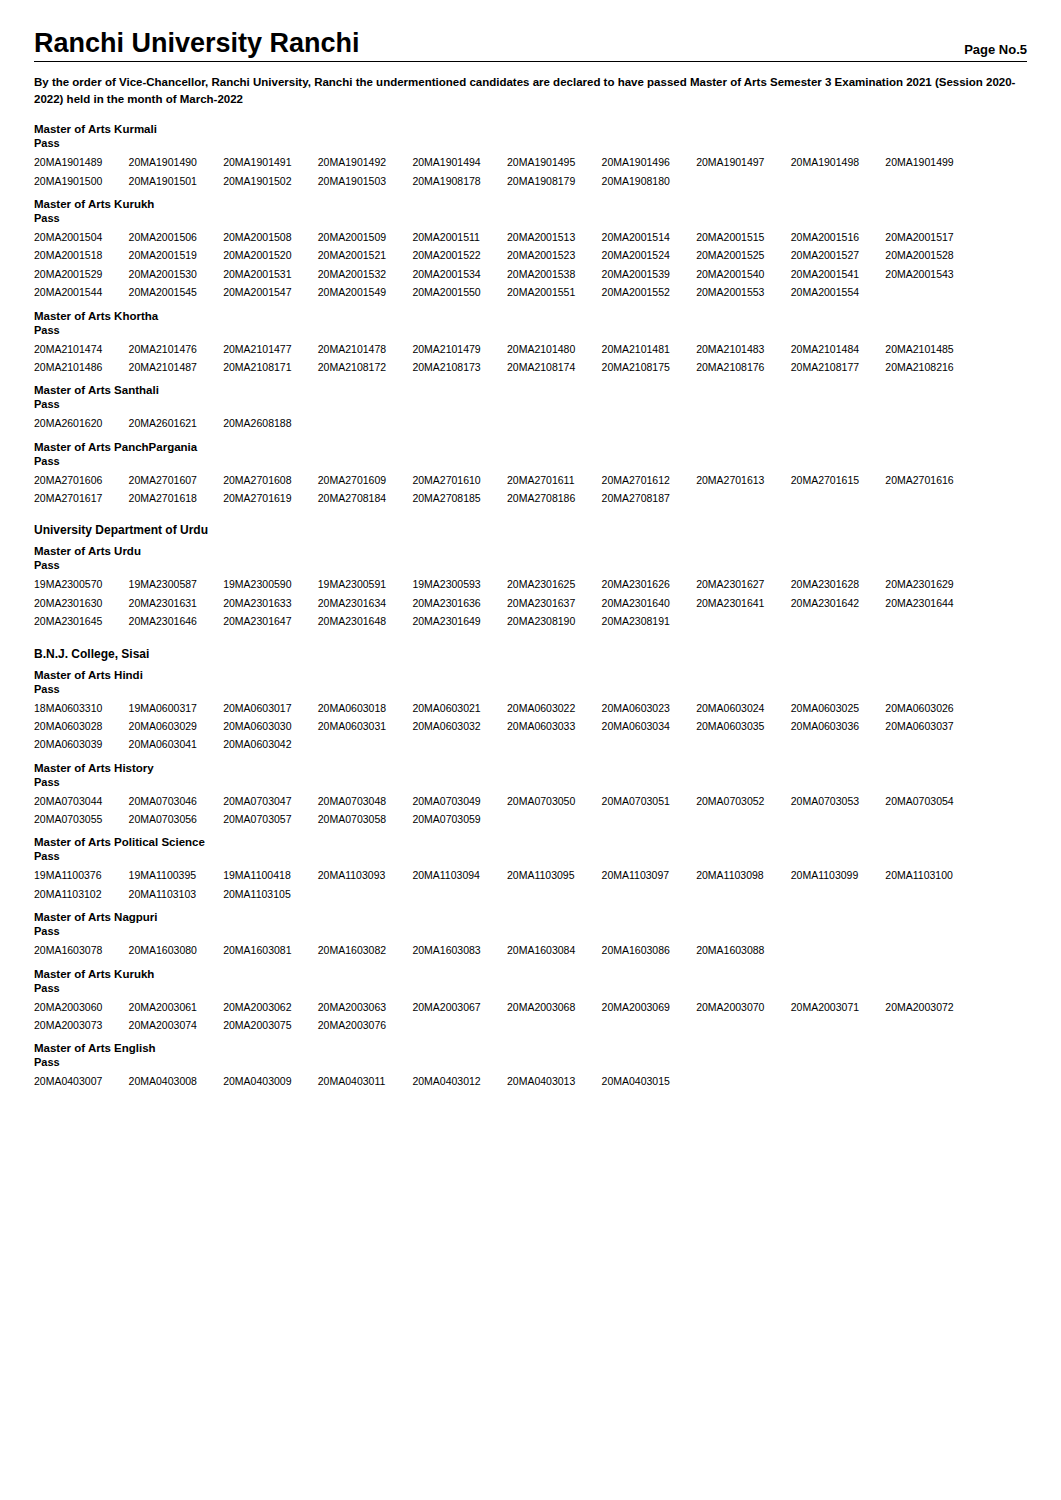Ranchi University Ranchi
Page No.5
By the order of Vice-Chancellor, Ranchi University, Ranchi the undermentioned candidates are declared to have passed Master of Arts Semester 3 Examination 2021 (Session 2020-2022) held in the month of March-2022
Master of Arts Kurmali
Pass
20MA1901489 20MA1901490 20MA1901491 20MA1901492 20MA1901494 20MA1901495 20MA1901496 20MA1901497 20MA1901498 20MA1901499 20MA1901500 20MA1901501 20MA1901502 20MA1901503 20MA1908178 20MA1908179 20MA1908180
Master of Arts Kurukh
Pass
20MA2001504 20MA2001506 20MA2001508 20MA2001509 20MA2001511 20MA2001513 20MA2001514 20MA2001515 20MA2001516 20MA2001517 20MA2001518 20MA2001519 20MA2001520 20MA2001521 20MA2001522 20MA2001523 20MA2001524 20MA2001525 20MA2001527 20MA2001528 20MA2001529 20MA2001530 20MA2001531 20MA2001532 20MA2001534 20MA2001538 20MA2001539 20MA2001540 20MA2001541 20MA2001543 20MA2001544 20MA2001545 20MA2001547 20MA2001549 20MA2001550 20MA2001551 20MA2001552 20MA2001553 20MA2001554
Master of Arts Khortha
Pass
20MA2101474 20MA2101476 20MA2101477 20MA2101478 20MA2101479 20MA2101480 20MA2101481 20MA2101483 20MA2101484 20MA2101485 20MA2101486 20MA2101487 20MA2108171 20MA2108172 20MA2108173 20MA2108174 20MA2108175 20MA2108176 20MA2108177 20MA2108216
Master of Arts Santhali
Pass
20MA2601620 20MA2601621 20MA2608188
Master of Arts PanchPargania
Pass
20MA2701606 20MA2701607 20MA2701608 20MA2701609 20MA2701610 20MA2701611 20MA2701612 20MA2701613 20MA2701615 20MA2701616 20MA2701617 20MA2701618 20MA2701619 20MA2708184 20MA2708185 20MA2708186 20MA2708187
University Department of Urdu
Master of Arts Urdu
Pass
19MA2300570 19MA2300587 19MA2300590 19MA2300591 19MA2300593 20MA2301625 20MA2301626 20MA2301627 20MA2301628 20MA2301629 20MA2301630 20MA2301631 20MA2301633 20MA2301634 20MA2301636 20MA2301637 20MA2301640 20MA2301641 20MA2301642 20MA2301644 20MA2301645 20MA2301646 20MA2301647 20MA2301648 20MA2301649 20MA2308190 20MA2308191
B.N.J. College, Sisai
Master of Arts Hindi
Pass
18MA0603310 19MA0600317 20MA0603017 20MA0603018 20MA0603021 20MA0603022 20MA0603023 20MA0603024 20MA0603025 20MA0603026 20MA0603028 20MA0603029 20MA0603030 20MA0603031 20MA0603032 20MA0603033 20MA0603034 20MA0603035 20MA0603036 20MA0603037 20MA0603039 20MA0603041 20MA0603042
Master of Arts History
Pass
20MA0703044 20MA0703046 20MA0703047 20MA0703048 20MA0703049 20MA0703050 20MA0703051 20MA0703052 20MA0703053 20MA0703054 20MA0703055 20MA0703056 20MA0703057 20MA0703058 20MA0703059
Master of Arts Political Science
Pass
19MA1100376 19MA1100395 19MA1100418 20MA1103093 20MA1103094 20MA1103095 20MA1103097 20MA1103098 20MA1103099 20MA1103100 20MA1103102 20MA1103103 20MA1103105
Master of Arts Nagpuri
Pass
20MA1603078 20MA1603080 20MA1603081 20MA1603082 20MA1603083 20MA1603084 20MA1603086 20MA1603088
Master of Arts Kurukh
Pass
20MA2003060 20MA2003061 20MA2003062 20MA2003063 20MA2003067 20MA2003068 20MA2003069 20MA2003070 20MA2003071 20MA2003072 20MA2003073 20MA2003074 20MA2003075 20MA2003076
Master of Arts English
Pass
20MA0403007 20MA0403008 20MA0403009 20MA0403011 20MA0403012 20MA0403013 20MA0403015